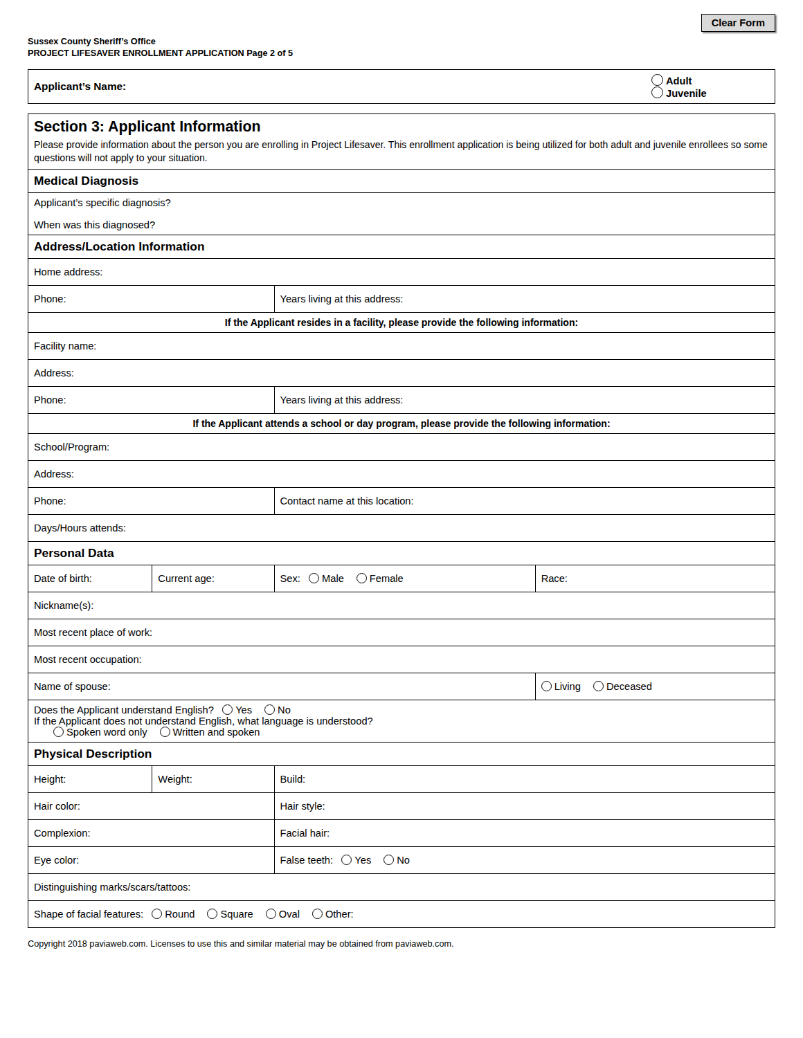Clear Form
Sussex County Sheriff’s Office
PROJECT LIFESAVER ENROLLMENT APPLICATION Page 2 of 5
| Applicant’s Name: | Adult Juvenile |
| Section 3: Applicant Information Please provide information about the person you are enrolling in Project Lifesaver. This enrollment application is being utilized for both adult and juvenile enrollees so some questions will not apply to your situation. |
| Medical Diagnosis |
| Applicant’s specific diagnosis? When was this diagnosed? |
| Address/Location Information |
| Home address: |
| Phone: | Years living at this address: |
| If the Applicant resides in a facility, please provide the following information: |
| Facility name: |
| Address: |
| Phone: | Years living at this address: |
| If the Applicant attends a school or day program, please provide the following information: |
| School/Program: |
| Address: |
| Phone: | Contact name at this location: |
| Days/Hours attends: |
| Personal Data |
| Date of birth: | Current age: | Sex: Male Female | Race: |
| Nickname(s): |
| Most recent place of work: |
| Most recent occupation: |
| Name of spouse: | Living Deceased |
| Does the Applicant understand English? Yes No If the Applicant does not understand English, what language is understood? Spoken word only Written and spoken |
| Physical Description |
| Height: | Weight: | Build: |
| Hair color: | Hair style: |
| Complexion: | Facial hair: |
| Eye color: | False teeth: Yes No |
| Distinguishing marks/scars/tattoos: |
| Shape of facial features: Round Square Oval Other: |
Copyright 2018 paviaweb.com. Licenses to use this and similar material may be obtained from paviaweb.com.